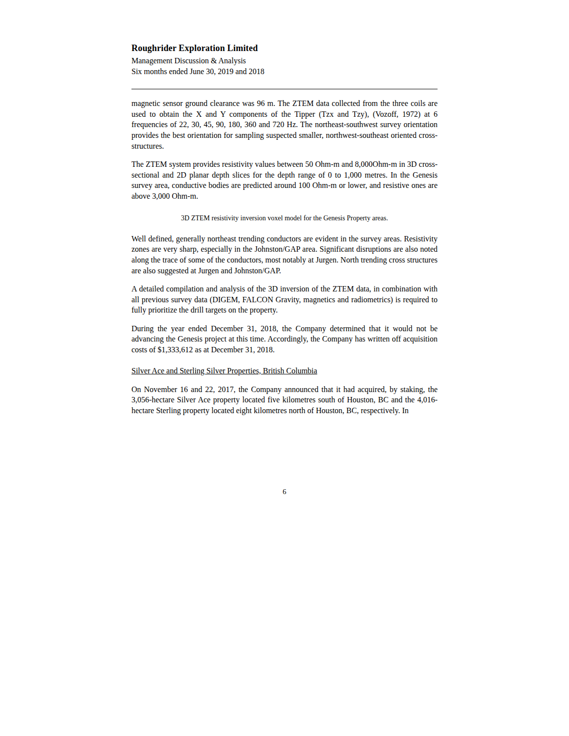Roughrider Exploration Limited
Management Discussion & Analysis
Six months ended June 30, 2019 and 2018
magnetic sensor ground clearance was 96 m. The ZTEM data collected from the three coils are used to obtain the X and Y components of the Tipper (Tzx and Tzy), (Vozoff, 1972) at 6 frequencies of 22, 30, 45, 90, 180, 360 and 720 Hz. The northeast-southwest survey orientation provides the best orientation for sampling suspected smaller, northwest-southeast oriented cross-structures.
The ZTEM system provides resistivity values between 50 Ohm-m and 8,000Ohm-m in 3D cross-sectional and 2D planar depth slices for the depth range of 0 to 1,000 metres. In the Genesis survey area, conductive bodies are predicted around 100 Ohm-m or lower, and resistive ones are above 3,000 Ohm-m.
3D ZTEM resistivity inversion voxel model for the Genesis Property areas.
Well defined, generally northeast trending conductors are evident in the survey areas. Resistivity zones are very sharp, especially in the Johnston/GAP area. Significant disruptions are also noted along the trace of some of the conductors, most notably at Jurgen. North trending cross structures are also suggested at Jurgen and Johnston/GAP.
A detailed compilation and analysis of the 3D inversion of the ZTEM data, in combination with all previous survey data (DIGEM, FALCON Gravity, magnetics and radiometrics) is required to fully prioritize the drill targets on the property.
During the year ended December 31, 2018, the Company determined that it would not be advancing the Genesis project at this time. Accordingly, the Company has written off acquisition costs of $1,333,612 as at December 31, 2018.
Silver Ace and Sterling Silver Properties, British Columbia
On November 16 and 22, 2017, the Company announced that it had acquired, by staking, the 3,056-hectare Silver Ace property located five kilometres south of Houston, BC and the 4,016-hectare Sterling property located eight kilometres north of Houston, BC, respectively. In
6